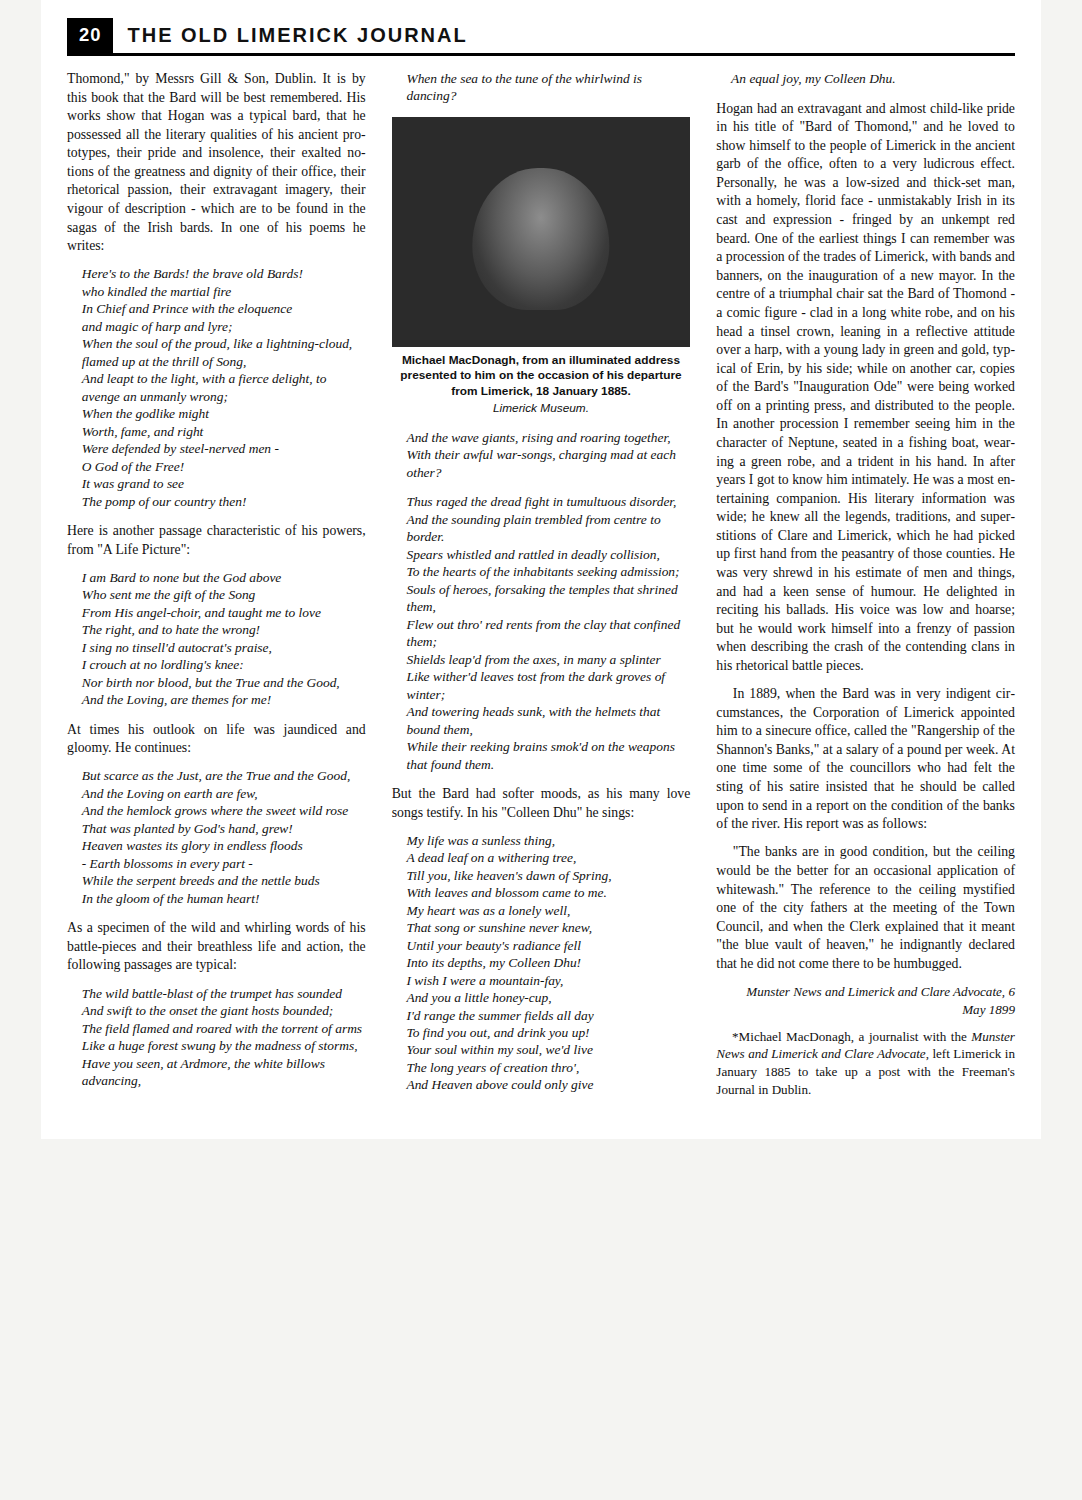20
The Old Limerick Journal
Thomond," by Messrs Gill & Son, Dublin. It is by this book that the Bard will be best remembered. His works show that Hogan was a typical bard, that he possessed all the literary qualities of his ancient prototypes, their pride and insolence, their exalted notions of the greatness and dignity of their office, their rhetorical passion, their extravagant imagery, their vigour of description - which are to be found in the sagas of the Irish bards. In one of his poems he writes:
Here's to the Bards! the brave old Bards!
who kindled the martial fire
In Chief and Prince with the eloquence
and magic of harp and lyre;
When the soul of the proud, like a lightning-cloud, flamed up at the thrill of Song,
And leapt to the light, with a fierce delight, to avenge an unmanly wrong;
When the godlike might
Worth, fame, and right
Were defended by steel-nerved men -
O God of the Free!
It was grand to see
The pomp of our country then!
Here is another passage characteristic of his powers, from "A Life Picture":
I am Bard to none but the God above
Who sent me the gift of the Song
From His angel-choir, and taught me to love
The right, and to hate the wrong!
I sing no tinsell'd autocrat's praise,
I crouch at no lordling's knee:
Nor birth nor blood, but the True and the Good,
And the Loving, are themes for me!
At times his outlook on life was jaundiced and gloomy. He continues:
But scarce as the Just, are the True and the Good,
And the Loving on earth are few,
And the hemlock grows where the sweet wild rose
That was planted by God's hand, grew!
Heaven wastes its glory in endless floods
- Earth blossoms in every part -
While the serpent breeds and the nettle buds
In the gloom of the human heart!
As a specimen of the wild and whirling words of his battle-pieces and their breathless life and action, the following passages are typical:
The wild battle-blast of the trumpet has sounded
And swift to the onset the giant hosts bounded;
The field flamed and roared with the torrent of arms
Like a huge forest swung by the madness of storms,
Have you seen, at Ardmore, the white billows advancing,
When the sea to the tune of the whirlwind is dancing?
Michael MacDonagh, from an illuminated address presented to him on the occasion of his departure from Limerick, 18 January 1885. Limerick Museum.
And the wave giants, rising and roaring together,
With their awful war-songs, charging mad at each other?
Thus raged the dread fight in tumultuous disorder,
And the sounding plain trembled from centre to border.
Spears whistled and rattled in deadly collision,
To the hearts of the inhabitants seeking admission;
Souls of heroes, forsaking the temples that shrined them,
Flew out thro' red rents from the clay that confined them;
Shields leap'd from the axes, in many a splinter
Like wither'd leaves tost from the dark groves of winter;
And towering heads sunk, with the helmets that bound them,
While their reeking brains smok'd on the weapons that found them.
But the Bard had softer moods, as his many love songs testify. In his "Colleen Dhu" he sings:
My life was a sunless thing,
A dead leaf on a withering tree,
Till you, like heaven's dawn of Spring,
With leaves and blossom came to me.
My heart was as a lonely well,
That song or sunshine never knew,
Until your beauty's radiance fell
Into its depths, my Colleen Dhu!
I wish I were a mountain-fay,
And you a little honey-cup,
I'd range the summer fields all day
To find you out, and drink you up!
Your soul within my soul, we'd live
The long years of creation thro',
And Heaven above could only give
An equal joy, my Colleen Dhu.
Hogan had an extravagant and almost child-like pride in his title of "Bard of Thomond," and he loved to show himself to the people of Limerick in the ancient garb of the office, often to a very ludicrous effect. Personally, he was a low-sized and thick-set man, with a homely, florid face - unmistakably Irish in its cast and expression - fringed by an unkempt red beard. One of the earliest things I can remember was a procession of the trades of Limerick, with bands and banners, on the inauguration of a new mayor. In the centre of a triumphal chair sat the Bard of Thomond - a comic figure - clad in a long white robe, and on his head a tinsel crown, leaning in a reflective attitude over a harp, with a young lady in green and gold, typical of Erin, by his side; while on another car, copies of the Bard's "Inauguration Ode" were being worked off on a printing press, and distributed to the people. In another procession I remember seeing him in the character of Neptune, seated in a fishing boat, wearing a green robe, and a trident in his hand. In after years I got to know him intimately. He was a most entertaining companion. His literary information was wide; he knew all the legends, traditions, and superstitions of Clare and Limerick, which he had picked up first hand from the peasantry of those counties. He was very shrewd in his estimate of men and things, and had a keen sense of humour. He delighted in reciting his ballads. His voice was low and hoarse; but he would work himself into a frenzy of passion when describing the crash of the contending clans in his rhetorical battle pieces.
In 1889, when the Bard was in very indigent circumstances, the Corporation of Limerick appointed him to a sinecure office, called the "Rangership of the Shannon's Banks," at a salary of a pound per week. At one time some of the councillors who had felt the sting of his satire insisted that he should be called upon to send in a report on the condition of the banks of the river. His report was as follows:
"The banks are in good condition, but the ceiling would be the better for an occasional application of whitewash." The reference to the ceiling mystified one of the city fathers at the meeting of the Town Council, and when the Clerk explained that it meant "the blue vault of heaven," he indignantly declared that he did not come there to be humbugged.
Munster News and Limerick and Clare Advocate, 6 May 1899
*Michael MacDonagh, a journalist with the Munster News and Limerick and Clare Advocate, left Limerick in January 1885 to take up a post with the Freeman's Journal in Dublin.